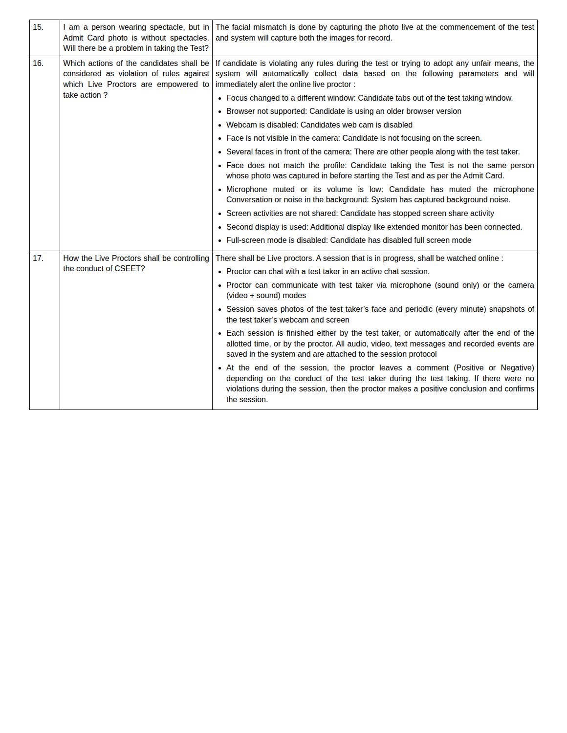| 15. | I am a person wearing spectacle, but in Admit Card photo is without spectacles. Will there be a problem in taking the Test? | The facial mismatch is done by capturing the photo live at the commencement of the test and system will capture both the images for record. |
| 16. | Which actions of the candidates shall be considered as violation of rules against which Live Proctors are empowered to take action ? | If candidate is violating any rules during the test or trying to adopt any unfair means, the system will automatically collect data based on the following parameters and will immediately alert the online live proctor : Focus changed to a different window: Candidate tabs out of the test taking window. Browser not supported: Candidate is using an older browser version Webcam is disabled: Candidates web cam is disabled Face is not visible in the camera: Candidate is not focusing on the screen. Several faces in front of the camera: There are other people along with the test taker. Face does not match the profile: Candidate taking the Test is not the same person whose photo was captured in before starting the Test and as per the Admit Card. Microphone muted or its volume is low: Candidate has muted the microphone Conversation or noise in the background: System has captured background noise. Screen activities are not shared: Candidate has stopped screen share activity Second display is used: Additional display like extended monitor has been connected. Full-screen mode is disabled: Candidate has disabled full screen mode |
| 17. | How the Live Proctors shall be controlling the conduct of CSEET? | There shall be Live proctors. A session that is in progress, shall be watched online : Proctor can chat with a test taker in an active chat session. Proctor can communicate with test taker via microphone (sound only) or the camera (video + sound) modes Session saves photos of the test taker’s face and periodic (every minute) snapshots of the test taker’s webcam and screen Each session is finished either by the test taker, or automatically after the end of the allotted time, or by the proctor. All audio, video, text messages and recorded events are saved in the system and are attached to the session protocol At the end of the session, the proctor leaves a comment (Positive or Negative) depending on the conduct of the test taker during the test taking. If there were no violations during the session, then the proctor makes a positive conclusion and confirms the session. |